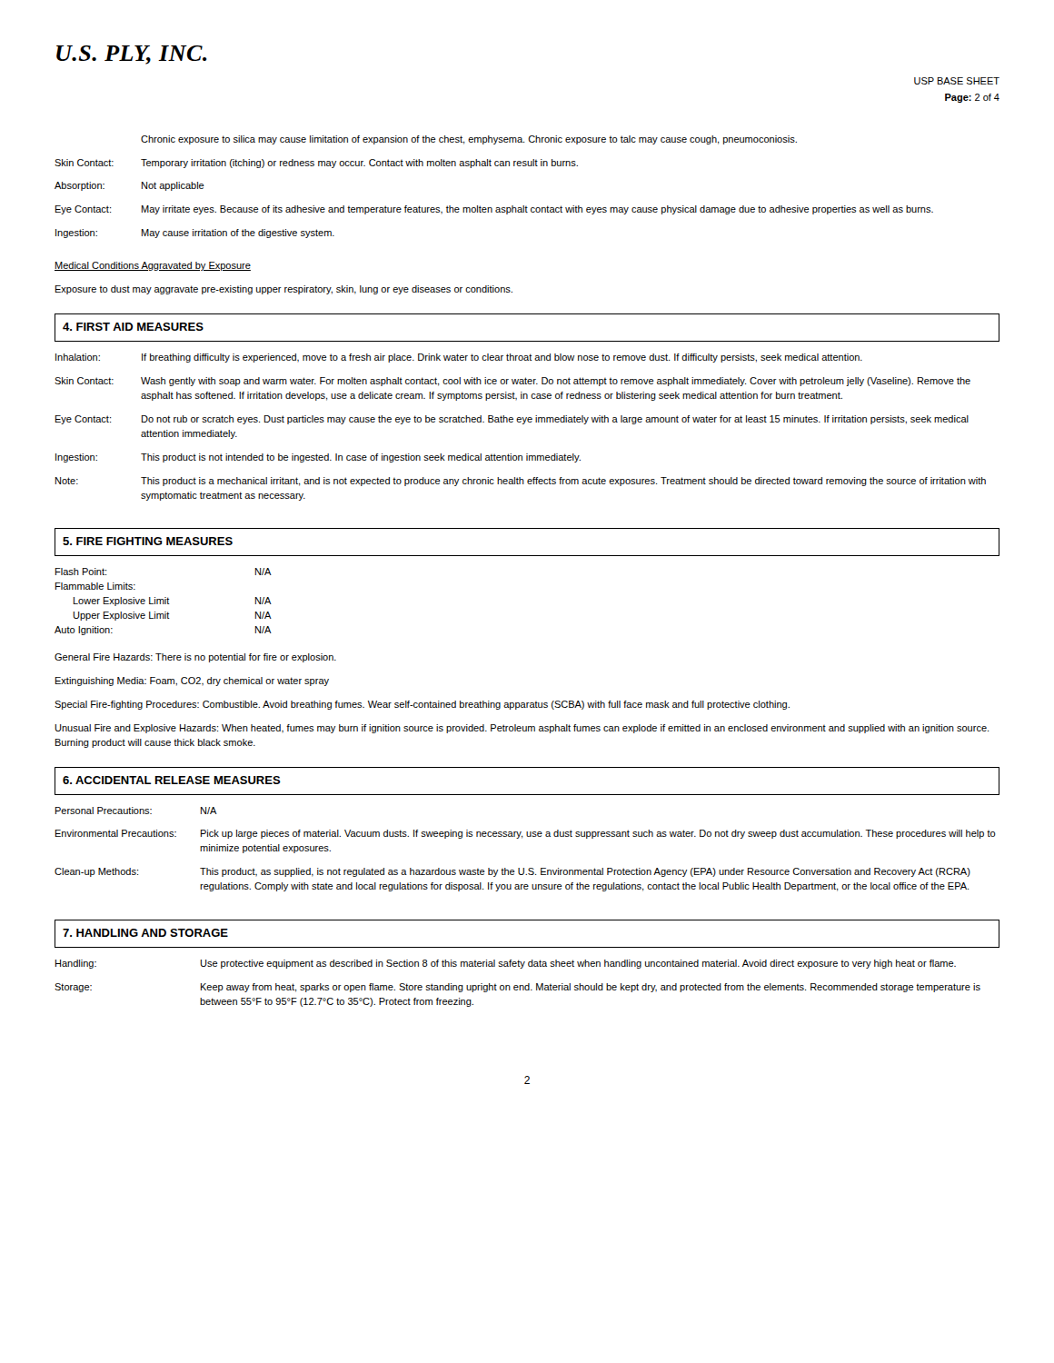U.S. PLY, INC.
USP BASE SHEET
Page: 2 of 4
Chronic exposure to silica may cause limitation of expansion of the chest, emphysema. Chronic exposure to talc may cause cough, pneumoconiosis.
| Skin Contact: | Temporary irritation (itching) or redness may occur. Contact with molten asphalt can result in burns. |
| Absorption: | Not applicable |
| Eye Contact: | May irritate eyes. Because of its adhesive and temperature features, the molten asphalt contact with eyes may cause physical damage due to adhesive properties as well as burns. |
| Ingestion: | May cause irritation of the digestive system. |
Medical Conditions Aggravated by Exposure
Exposure to dust may aggravate pre-existing upper respiratory, skin, lung or eye diseases or conditions.
4. FIRST AID MEASURES
| Inhalation: | If breathing difficulty is experienced, move to a fresh air place. Drink water to clear throat and blow nose to remove dust. If difficulty persists, seek medical attention. |
| Skin Contact: | Wash gently with soap and warm water. For molten asphalt contact, cool with ice or water. Do not attempt to remove asphalt immediately. Cover with petroleum jelly (Vaseline). Remove the asphalt has softened. If irritation develops, use a delicate cream. If symptoms persist, in case of redness or blistering seek medical attention for burn treatment. |
| Eye Contact: | Do not rub or scratch eyes. Dust particles may cause the eye to be scratched. Bathe eye immediately with a large amount of water for at least 15 minutes. If irritation persists, seek medical attention immediately. |
| Ingestion: | This product is not intended to be ingested. In case of ingestion seek medical attention immediately. |
| Note: | This product is a mechanical irritant, and is not expected to produce any chronic health effects from acute exposures. Treatment should be directed toward removing the source of irritation with symptomatic treatment as necessary. |
5. FIRE FIGHTING MEASURES
| Flash Point: | N/A |
| Flammable Limits: | |
| Lower Explosive Limit | N/A |
| Upper Explosive Limit | N/A |
| Auto Ignition: | N/A |
General Fire Hazards: There is no potential for fire or explosion.
Extinguishing Media: Foam, CO2, dry chemical or water spray
Special Fire-fighting Procedures: Combustible. Avoid breathing fumes. Wear self-contained breathing apparatus (SCBA) with full face mask and full protective clothing.
Unusual Fire and Explosive Hazards: When heated, fumes may burn if ignition source is provided. Petroleum asphalt fumes can explode if emitted in an enclosed environment and supplied with an ignition source. Burning product will cause thick black smoke.
6. ACCIDENTAL RELEASE MEASURES
| Personal Precautions: | N/A |
| Environmental Precautions: | Pick up large pieces of material. Vacuum dusts. If sweeping is necessary, use a dust suppressant such as water. Do not dry sweep dust accumulation. These procedures will help to minimize potential exposures. |
| Clean-up Methods: | This product, as supplied, is not regulated as a hazardous waste by the U.S. Environmental Protection Agency (EPA) under Resource Conversation and Recovery Act (RCRA) regulations. Comply with state and local regulations for disposal. If you are unsure of the regulations, contact the local Public Health Department, or the local office of the EPA. |
7. HANDLING AND STORAGE
| Handling: | Use protective equipment as described in Section 8 of this material safety data sheet when handling uncontained material. Avoid direct exposure to very high heat or flame. |
| Storage: | Keep away from heat, sparks or open flame. Store standing upright on end. Material should be kept dry, and protected from the elements. Recommended storage temperature is between 55°F to 95°F (12.7°C to 35°C). Protect from freezing. |
2